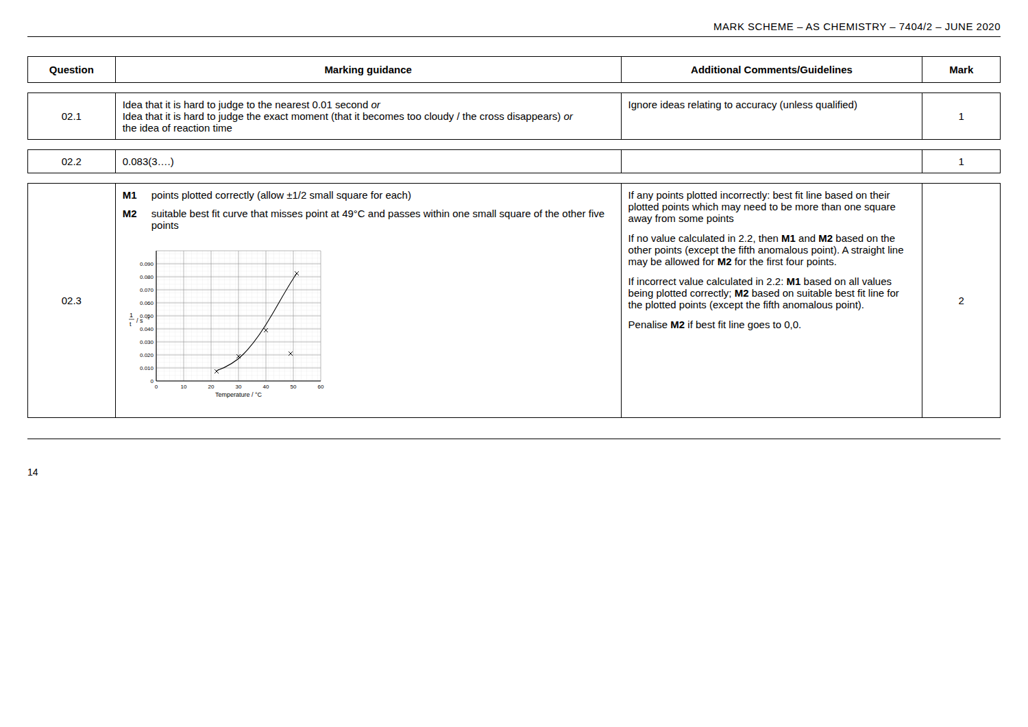MARK SCHEME – AS CHEMISTRY – 7404/2 – JUNE 2020
| Question | Marking guidance | Additional Comments/Guidelines | Mark |
| --- | --- | --- | --- |
| 02.1 | Idea that it is hard to judge to the nearest 0.01 second or Idea that it is hard to judge the exact moment (that it becomes too cloudy / the cross disappears) or the idea of reaction time | Ignore ideas relating to accuracy (unless qualified) | 1 |
| 02.2 | 0.083(3….) | | 1 |
| 02.3 | M1 points plotted correctly (allow ±1/2 small square for each) M2 suitable best fit curve that misses point at 49°C and passes within one small square of the other five points 0 0.010 0.020 0.030 0.040 0.050 0.060 0.070 0.080 0.090 0 10 20 30 40 50 60 Temperature / °C 1 t / s -1 | If any points plotted incorrectly: best fit line based on their plotted points which may need to be more than one square away from some points If no value calculated in 2.2, then M1 and M2 based on the other points (except the fifth anomalous point). A straight line may be allowed for M2 for the first four points. If incorrect value calculated in 2.2: M1 based on all values being plotted correctly; M2 based on suitable best fit line for the plotted points (except the fifth anomalous point). Penalise M2 if best fit line goes to 0,0. | 2 |
14